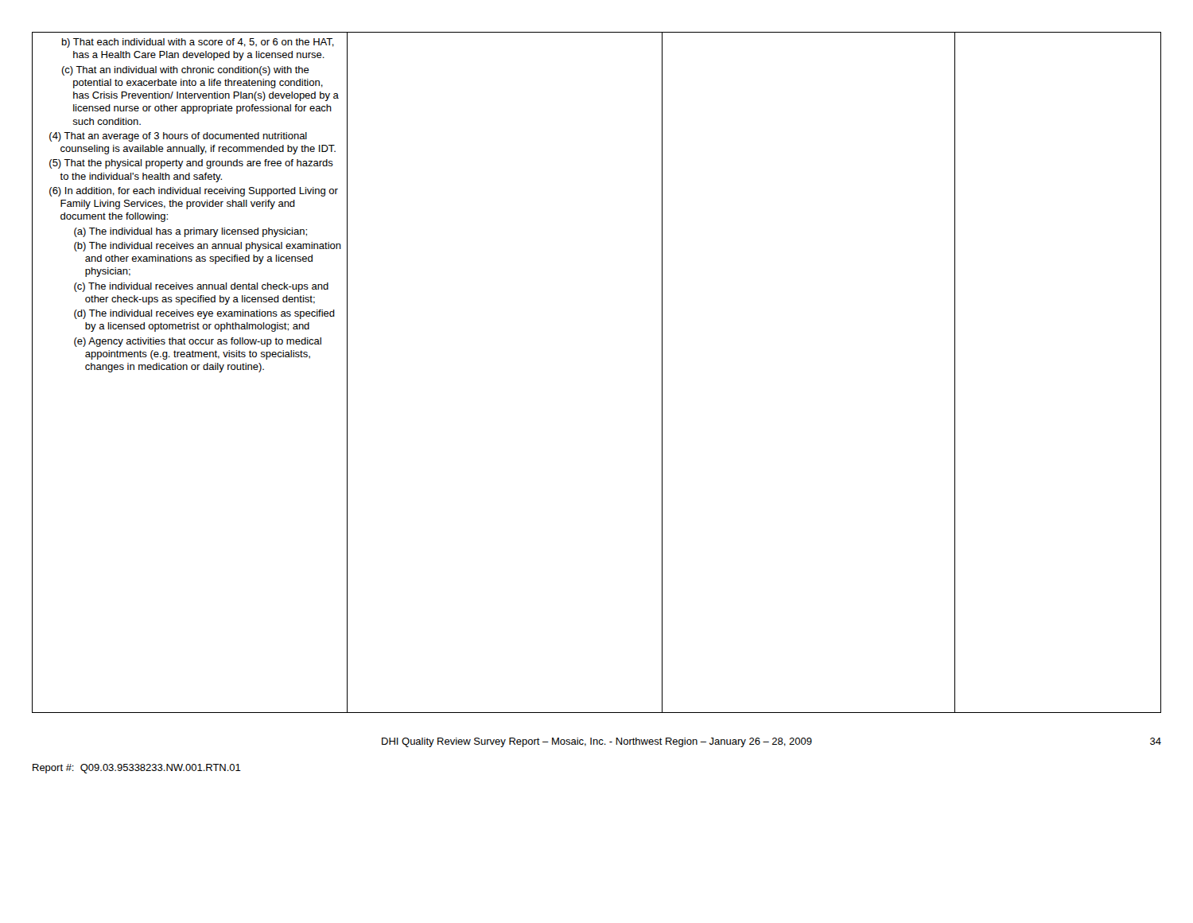| b) That each individual with a score of 4, 5, or 6 on the HAT, has a Health Care Plan developed by a licensed nurse. (c) That an individual with chronic condition(s) with the potential to exacerbate into a life threatening condition, has Crisis Prevention/ Intervention Plan(s) developed by a licensed nurse or other appropriate professional for each such condition. (4) That an average of 3 hours of documented nutritional counseling is available annually, if recommended by the IDT. (5) That the physical property and grounds are free of hazards to the individual's health and safety. (6) In addition, for each individual receiving Supported Living or Family Living Services, the provider shall verify and document the following: (a) The individual has a primary licensed physician; (b) The individual receives an annual physical examination and other examinations as specified by a licensed physician; (c) The individual receives annual dental check-ups and other check-ups as specified by a licensed dentist; (d) The individual receives eye examinations as specified by a licensed optometrist or ophthalmologist; and (e) Agency activities that occur as follow-up to medical appointments (e.g. treatment, visits to specialists, changes in medication or daily routine). | | | |
DHI Quality Review Survey Report – Mosaic, Inc. - Northwest Region – January 26 – 28, 2009
34
Report #: Q09.03.95338233.NW.001.RTN.01